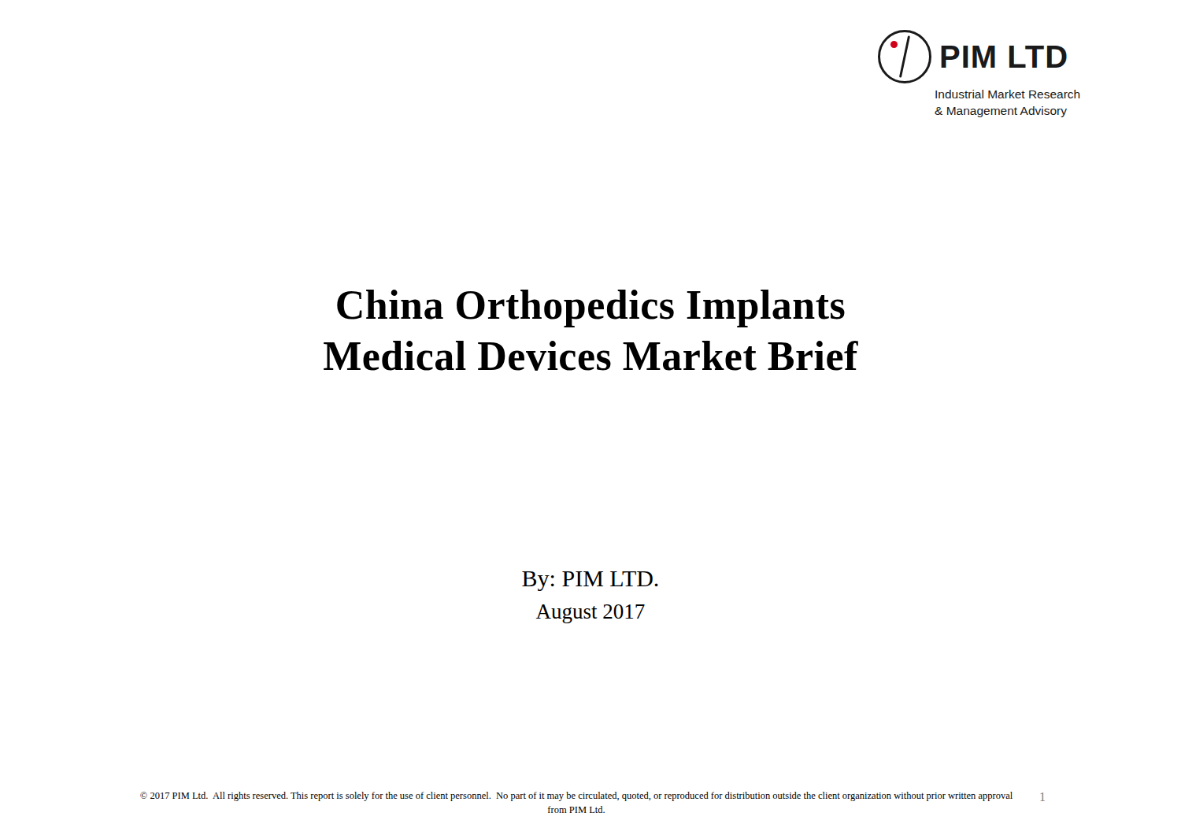PIM LTD
Industrial Market Research
& Management Advisory
China Orthopedics Implants
Medical Devices Market Brief
By: PIM LTD.
August 2017
© 2017 PIM Ltd. All rights reserved. This report is solely for the use of client personnel. No part of it may be circulated, quoted, or reproduced for distribution outside the client organization without prior written approval from PIM Ltd.
1